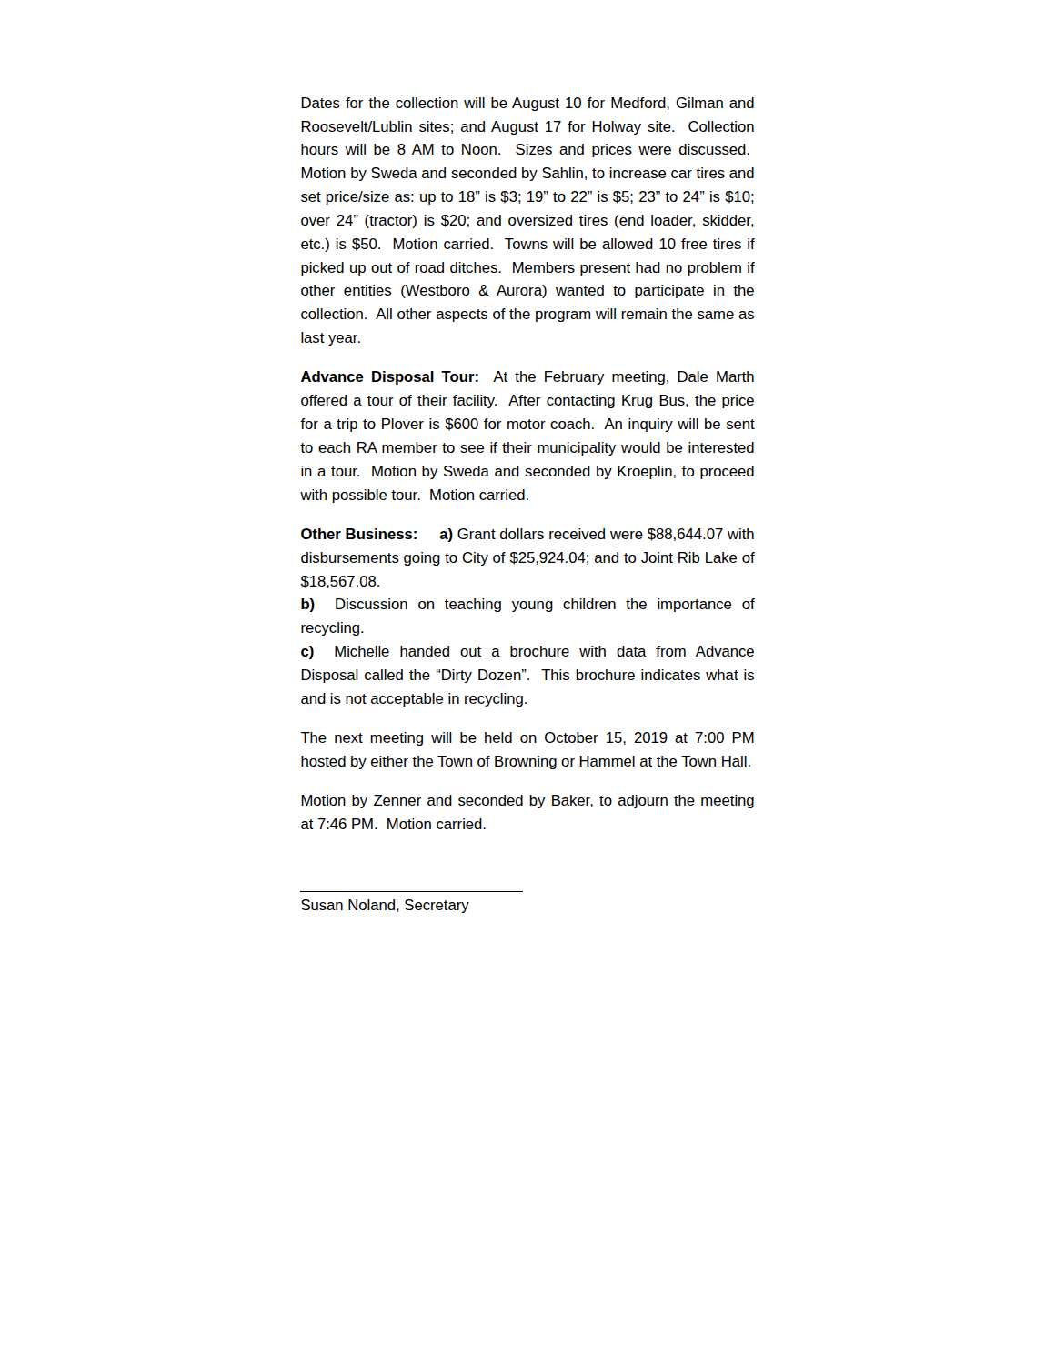Dates for the collection will be August 10 for Medford, Gilman and Roosevelt/Lublin sites; and August 17 for Holway site. Collection hours will be 8 AM to Noon. Sizes and prices were discussed. Motion by Sweda and seconded by Sahlin, to increase car tires and set price/size as: up to 18” is $3; 19” to 22” is $5; 23” to 24” is $10; over 24” (tractor) is $20; and oversized tires (end loader, skidder, etc.) is $50. Motion carried. Towns will be allowed 10 free tires if picked up out of road ditches. Members present had no problem if other entities (Westboro & Aurora) wanted to participate in the collection. All other aspects of the program will remain the same as last year.
Advance Disposal Tour: At the February meeting, Dale Marth offered a tour of their facility. After contacting Krug Bus, the price for a trip to Plover is $600 for motor coach. An inquiry will be sent to each RA member to see if their municipality would be interested in a tour. Motion by Sweda and seconded by Kroeplin, to proceed with possible tour. Motion carried.
Other Business: a) Grant dollars received were $88,644.07 with disbursements going to City of $25,924.04; and to Joint Rib Lake of $18,567.08.
b) Discussion on teaching young children the importance of recycling.
c) Michelle handed out a brochure with data from Advance Disposal called the “Dirty Dozen”. This brochure indicates what is and is not acceptable in recycling.
The next meeting will be held on October 15, 2019 at 7:00 PM hosted by either the Town of Browning or Hammel at the Town Hall.
Motion by Zenner and seconded by Baker, to adjourn the meeting at 7:46 PM. Motion carried.
Susan Noland, Secretary